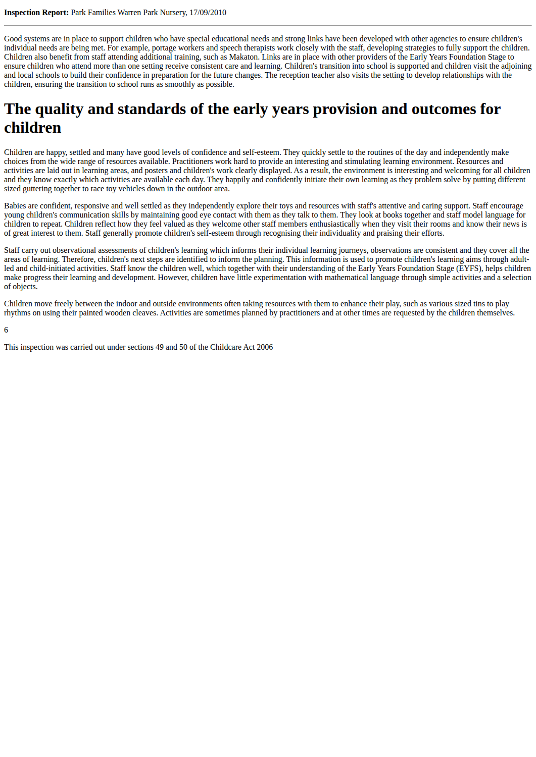Inspection Report: Park Families Warren Park Nursery, 17/09/2010
Good systems are in place to support children who have special educational needs and strong links have been developed with other agencies to ensure children's individual needs are being met. For example, portage workers and speech therapists work closely with the staff, developing strategies to fully support the children. Children also benefit from staff attending additional training, such as Makaton. Links are in place with other providers of the Early Years Foundation Stage to ensure children who attend more than one setting receive consistent care and learning. Children's transition into school is supported and children visit the adjoining and local schools to build their confidence in preparation for the future changes. The reception teacher also visits the setting to develop relationships with the children, ensuring the transition to school runs as smoothly as possible.
The quality and standards of the early years provision and outcomes for children
Children are happy, settled and many have good levels of confidence and self-esteem. They quickly settle to the routines of the day and independently make choices from the wide range of resources available. Practitioners work hard to provide an interesting and stimulating learning environment. Resources and activities are laid out in learning areas, and posters and children's work clearly displayed. As a result, the environment is interesting and welcoming for all children and they know exactly which activities are available each day. They happily and confidently initiate their own learning as they problem solve by putting different sized guttering together to race toy vehicles down in the outdoor area.
Babies are confident, responsive and well settled as they independently explore their toys and resources with staff's attentive and caring support. Staff encourage young children's communication skills by maintaining good eye contact with them as they talk to them. They look at books together and staff model language for children to repeat. Children reflect how they feel valued as they welcome other staff members enthusiastically when they visit their rooms and know their news is of great interest to them. Staff generally promote children's self-esteem through recognising their individuality and praising their efforts.
Staff carry out observational assessments of children's learning which informs their individual learning journeys, observations are consistent and they cover all the areas of learning. Therefore, children's next steps are identified to inform the planning. This information is used to promote children's learning aims through adult-led and child-initiated activities. Staff know the children well, which together with their understanding of the Early Years Foundation Stage (EYFS), helps children make progress their learning and development. However, children have little experimentation with mathematical language through simple activities and a selection of objects.
Children move freely between the indoor and outside environments often taking resources with them to enhance their play, such as various sized tins to play rhythms on using their painted wooden cleaves. Activities are sometimes planned by practitioners and at other times are requested by the children themselves.
6
This inspection was carried out under sections 49 and 50 of the Childcare Act 2006